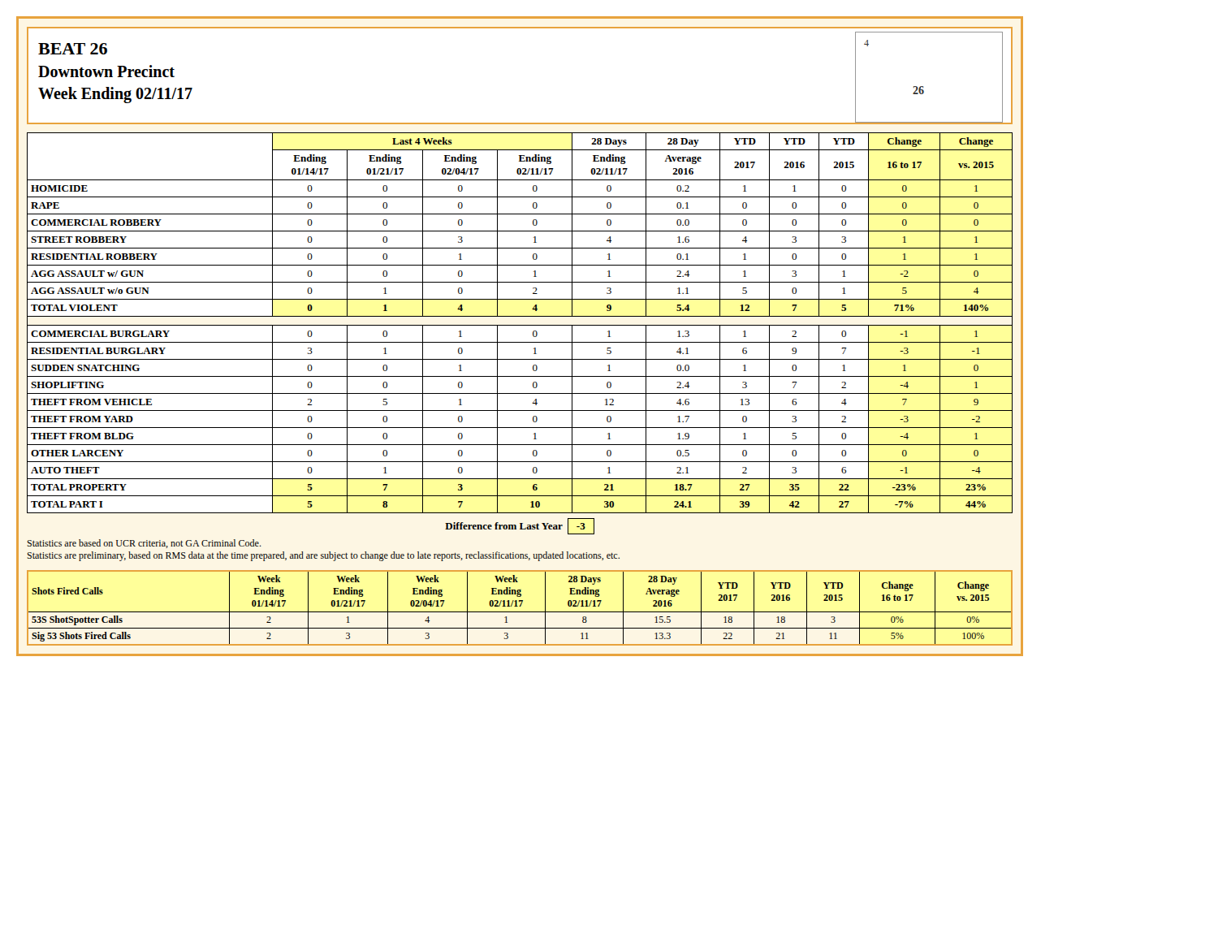BEAT 26
Downtown Precinct
Week Ending 02/11/17
4 26
| | Last 4 Weeks | 28 Days | 28 Day | YTD | YTD | YTD | Change | Change |
| --- | --- | --- | --- | --- | --- | --- | --- | --- |
| Ending 01/14/17 | Ending 01/21/17 | Ending 02/04/17 | Ending 02/11/17 | Ending 02/11/17 | Average 2016 | 2017 | 2016 | 2015 | 16 to 17 | vs. 2015 |
| HOMICIDE | 0 | 0 | 0 | 0 | 0 | 0.2 | 1 | 1 | 0 | 0 | 1 |
| RAPE | 0 | 0 | 0 | 0 | 0 | 0.1 | 0 | 0 | 0 | 0 | 0 |
| COMMERCIAL ROBBERY | 0 | 0 | 0 | 0 | 0 | 0.0 | 0 | 0 | 0 | 0 | 0 |
| STREET ROBBERY | 0 | 0 | 3 | 1 | 4 | 1.6 | 4 | 3 | 3 | 1 | 1 |
| RESIDENTIAL ROBBERY | 0 | 0 | 1 | 0 | 1 | 0.1 | 1 | 0 | 0 | 1 | 1 |
| AGG ASSAULT w/ GUN | 0 | 0 | 0 | 1 | 1 | 2.4 | 1 | 3 | 1 | -2 | 0 |
| AGG ASSAULT w/o GUN | 0 | 1 | 0 | 2 | 3 | 1.1 | 5 | 0 | 1 | 5 | 4 |
| TOTAL VIOLENT | 0 | 1 | 4 | 4 | 9 | 5.4 | 12 | 7 | 5 | 71% | 140% |
| COMMERCIAL BURGLARY | 0 | 0 | 1 | 0 | 1 | 1.3 | 1 | 2 | 0 | -1 | 1 |
| RESIDENTIAL BURGLARY | 3 | 1 | 0 | 1 | 5 | 4.1 | 6 | 9 | 7 | -3 | -1 |
| SUDDEN SNATCHING | 0 | 0 | 1 | 0 | 1 | 0.0 | 1 | 0 | 1 | 1 | 0 |
| SHOPLIFTING | 0 | 0 | 0 | 0 | 0 | 2.4 | 3 | 7 | 2 | -4 | 1 |
| THEFT FROM VEHICLE | 2 | 5 | 1 | 4 | 12 | 4.6 | 13 | 6 | 4 | 7 | 9 |
| THEFT FROM YARD | 0 | 0 | 0 | 0 | 0 | 1.7 | 0 | 3 | 2 | -3 | -2 |
| THEFT FROM BLDG | 0 | 0 | 0 | 1 | 1 | 1.9 | 1 | 5 | 0 | -4 | 1 |
| OTHER LARCENY | 0 | 0 | 0 | 0 | 0 | 0.5 | 0 | 0 | 0 | 0 | 0 |
| AUTO THEFT | 0 | 1 | 0 | 0 | 1 | 2.1 | 2 | 3 | 6 | -1 | -4 |
| TOTAL PROPERTY | 5 | 7 | 3 | 6 | 21 | 18.7 | 27 | 35 | 22 | -23% | 23% |
| TOTAL PART I | 5 | 8 | 7 | 10 | 30 | 24.1 | 39 | 42 | 27 | -7% | 44% |
Difference from Last Year-3
Statistics are based on UCR criteria, not GA Criminal Code.
Statistics are preliminary, based on RMS data at the time prepared, and are subject to change due to late reports, reclassifications, updated locations, etc.
| Shots Fired Calls | Week Ending 01/14/17 | Week Ending 01/21/17 | Week Ending 02/04/17 | Week Ending 02/11/17 | 28 Days Ending 02/11/17 | 28 Day Average 2016 | YTD 2017 | YTD 2016 | YTD 2015 | Change 16 to 17 | Change vs. 2015 |
| --- | --- | --- | --- | --- | --- | --- | --- | --- | --- | --- | --- |
| 53S ShotSpotter Calls | 2 | 1 | 4 | 1 | 8 | 15.5 | 18 | 18 | 3 | 0% | 0% |
| Sig 53 Shots Fired Calls | 2 | 3 | 3 | 3 | 11 | 13.3 | 22 | 21 | 11 | 5% | 100% |